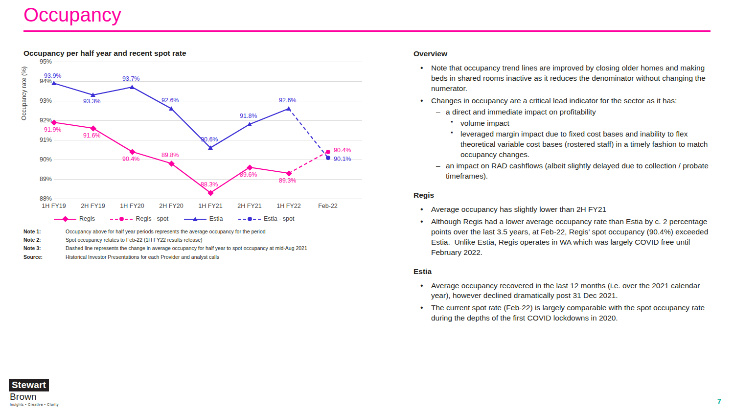Occupancy
Occupancy per half year and recent spot rate
Occupancy rate (%)
95%
94%
93%
92%
91%
90%
89%
88%
1H FY19
2H FY19
1H FY20
2H FY20
1H FY21
2H FY21
1H FY22
Feb-22
93.9%
93.3%
93.7%
92.6%
90.6%
91.8%
92.6%
90.1%
91.9%
91.6%
90.4%
89.8%
88.3%
89.6%
89.3%
90.4%
Regis Regis - spot Estia Estia - spot
| Note 1: | Occupancy above for half year periods represents the average occupancy for the period |
| Note 2: | Spot occupancy relates to Feb-22 (1H FY22 results release) |
| Note 3: | Dashed line represents the change in average occupancy for half year to spot occupancy at mid-Aug 2021 |
| Source: | Historical Investor Presentations for each Provider and analyst calls |
Overview
Note that occupancy trend lines are improved by closing older homes and making beds in shared rooms inactive as it reduces the denominator without changing the numerator.
Changes in occupancy are a critical lead indicator for the sector as it has:
a direct and immediate impact on profitability
volume impact
leveraged margin impact due to fixed cost bases and inability to flex theoretical variable cost bases (rostered staff) in a timely fashion to match occupancy changes.
an impact on RAD cashflows (albeit slightly delayed due to collection / probate timeframes).
Regis
Average occupancy has slightly lower than 2H FY21
Although Regis had a lower average occupancy rate than Estia by c. 2 percentage points over the last 3.5 years, at Feb-22, Regis’ spot occupancy (90.4%) exceeded Estia. Unlike Estia, Regis operates in WA which was largely COVID free until February 2022.
Estia
Average occupancy recovered in the last 12 months (i.e. over the 2021 calendar year), however declined dramatically post 31 Dec 2021.
The current spot rate (Feb-22) is largely comparable with the spot occupancy rate during the depths of the first COVID lockdowns in 2020.
Stewart Brown Insights • Creative • Clarity
7